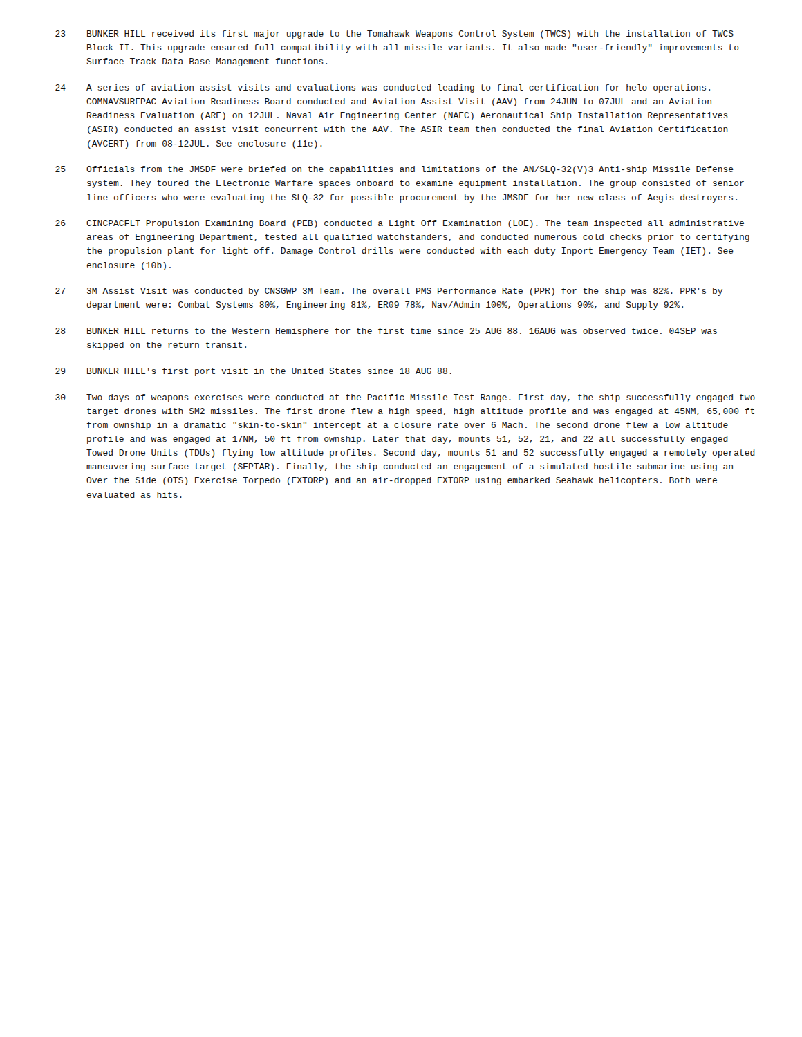23
BUNKER HILL received its first major upgrade to the Tomahawk Weapons Control System (TWCS) with the installation of TWCS Block II. This upgrade ensured full compatibility with all missile variants. It also made "user-friendly" improvements to Surface Track Data Base Management functions.
24
A series of aviation assist visits and evaluations was conducted leading to final certification for helo operations. COMNAVSURFPAC Aviation Readiness Board conducted and Aviation Assist Visit (AAV) from 24JUN to 07JUL and an Aviation Readiness Evaluation (ARE) on 12JUL. Naval Air Engineering Center (NAEC) Aeronautical Ship Installation Representatives (ASIR) conducted an assist visit concurrent with the AAV. The ASIR team then conducted the final Aviation Certification (AVCERT) from 08-12JUL. See enclosure (11e).
25
Officials from the JMSDF were briefed on the capabilities and limitations of the AN/SLQ-32(V)3 Anti-ship Missile Defense system. They toured the Electronic Warfare spaces onboard to examine equipment installation. The group consisted of senior line officers who were evaluating the SLQ-32 for possible procurement by the JMSDF for her new class of Aegis destroyers.
26
CINCPACFLT Propulsion Examining Board (PEB) conducted a Light Off Examination (LOE). The team inspected all administrative areas of Engineering Department, tested all qualified watchstanders, and conducted numerous cold checks prior to certifying the propulsion plant for light off. Damage Control drills were conducted with each duty Inport Emergency Team (IET). See enclosure (10b).
27
3M Assist Visit was conducted by CNSGWP 3M Team. The overall PMS Performance Rate (PPR) for the ship was 82%. PPR's by department were: Combat Systems 80%, Engineering 81%, ER09 78%, Nav/Admin 100%, Operations 90%, and Supply 92%.
28
BUNKER HILL returns to the Western Hemisphere for the first time since 25 AUG 88. 16AUG was observed twice. 04SEP was skipped on the return transit.
29
BUNKER HILL's first port visit in the United States since 18 AUG 88.
30
Two days of weapons exercises were conducted at the Pacific Missile Test Range. First day, the ship successfully engaged two target drones with SM2 missiles. The first drone flew a high speed, high altitude profile and was engaged at 45NM, 65,000 ft from ownship in a dramatic "skin-to-skin" intercept at a closure rate over 6 Mach. The second drone flew a low altitude profile and was engaged at 17NM, 50 ft from ownship. Later that day, mounts 51, 52, 21, and 22 all successfully engaged Towed Drone Units (TDUs) flying low altitude profiles. Second day, mounts 51 and 52 successfully engaged a remotely operated maneuvering surface target (SEPTAR). Finally, the ship conducted an engagement of a simulated hostile submarine using an Over the Side (OTS) Exercise Torpedo (EXTORP) and an air-dropped EXTORP using embarked Seahawk helicopters. Both were evaluated as hits.